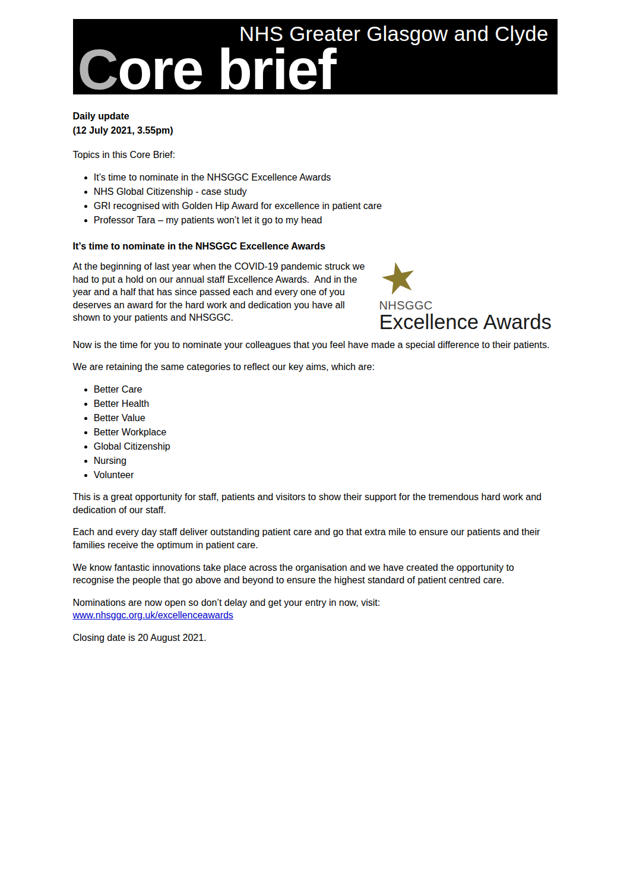NHS Greater Glasgow and Clyde
Core brief
Daily update
(12 July 2021, 3.55pm)
Topics in this Core Brief:
It’s time to nominate in the NHSGGC Excellence Awards
NHS Global Citizenship - case study
GRI recognised with Golden Hip Award for excellence in patient care
Professor Tara – my patients won’t let it go to my head
It’s time to nominate in the NHSGGC Excellence Awards
★ NHSGGC Excellence Awards
At the beginning of last year when the COVID-19 pandemic struck we had to put a hold on our annual staff Excellence Awards. And in the year and a half that has since passed each and every one of you deserves an award for the hard work and dedication you have all shown to your patients and NHSGGC.
Now is the time for you to nominate your colleagues that you feel have made a special difference to their patients.
We are retaining the same categories to reflect our key aims, which are:
Better Care
Better Health
Better Value
Better Workplace
Global Citizenship
Nursing
Volunteer
This is a great opportunity for staff, patients and visitors to show their support for the tremendous hard work and dedication of our staff.
Each and every day staff deliver outstanding patient care and go that extra mile to ensure our patients and their families receive the optimum in patient care.
We know fantastic innovations take place across the organisation and we have created the opportunity to recognise the people that go above and beyond to ensure the highest standard of patient centred care.
Nominations are now open so don’t delay and get your entry in now, visit:
www.nhsggc.org.uk/excellenceawards
Closing date is 20 August 2021.